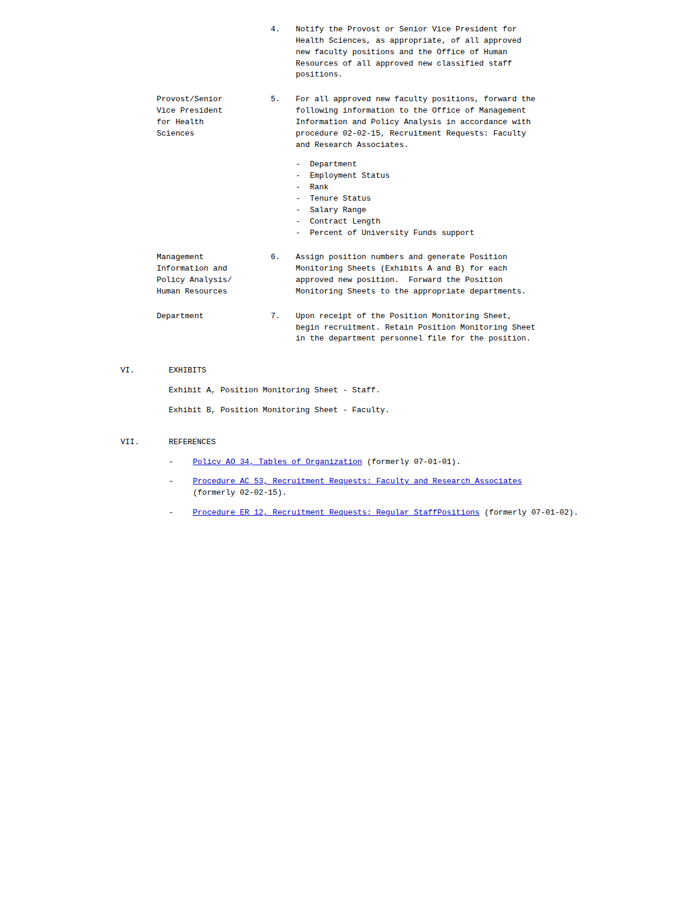4. Notify the Provost or Senior Vice President for Health Sciences, as appropriate, of all approved new faculty positions and the Office of Human Resources of all approved new classified staff positions.
Provost/Senior Vice President for Health Sciences
5. For all approved new faculty positions, forward the following information to the Office of Management Information and Policy Analysis in accordance with procedure 02-02-15, Recruitment Requests: Faculty and Research Associates.
Department
Employment Status
Rank
Tenure Status
Salary Range
Contract Length
Percent of University Funds support
Management Information and Policy Analysis/ Human Resources
6. Assign position numbers and generate Position Monitoring Sheets (Exhibits A and B) for each approved new position. Forward the Position Monitoring Sheets to the appropriate departments.
Department
7. Upon receipt of the Position Monitoring Sheet, begin recruitment. Retain Position Monitoring Sheet in the department personnel file for the position.
VI.
EXHIBITS
Exhibit A, Position Monitoring Sheet - Staff.
Exhibit B, Position Monitoring Sheet - Faculty.
VII.
REFERENCES
-
Policy AO 34, Tables of Organization (formerly 07-01-01).
-
Procedure AC 53, Recruitment Requests: Faculty and Research Associates
(formerly 02-02-15).
-
Procedure ER 12, Recruitment Requests: Regular StaffPositions (formerly 07-01-02).